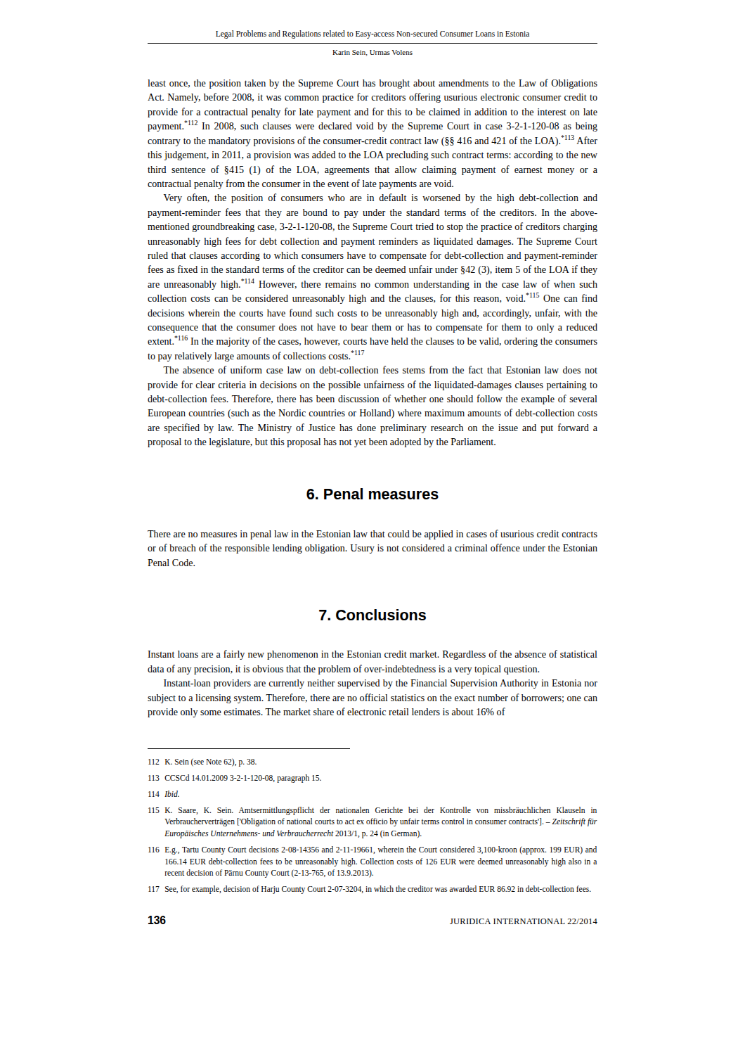Legal Problems and Regulations related to Easy-access Non-secured Consumer Loans in Estonia Karin Sein, Urmas Volens
least once, the position taken by the Supreme Court has brought about amendments to the Law of Obligations Act. Namely, before 2008, it was common practice for creditors offering usurious electronic consumer credit to provide for a contractual penalty for late payment and for this to be claimed in addition to the interest on late payment.*112 In 2008, such clauses were declared void by the Supreme Court in case 3-2-1-120-08 as being contrary to the mandatory provisions of the consumer-credit contract law (§§ 416 and 421 of the LOA).*113 After this judgement, in 2011, a provision was added to the LOA precluding such contract terms: according to the new third sentence of §415 (1) of the LOA, agreements that allow claiming payment of earnest money or a contractual penalty from the consumer in the event of late payments are void.
Very often, the position of consumers who are in default is worsened by the high debt-collection and payment-reminder fees that they are bound to pay under the standard terms of the creditors. In the above-mentioned groundbreaking case, 3-2-1-120-08, the Supreme Court tried to stop the practice of creditors charging unreasonably high fees for debt collection and payment reminders as liquidated damages. The Supreme Court ruled that clauses according to which consumers have to compensate for debt-collection and payment-reminder fees as fixed in the standard terms of the creditor can be deemed unfair under §42 (3), item 5 of the LOA if they are unreasonably high.*114 However, there remains no common understanding in the case law of when such collection costs can be considered unreasonably high and the clauses, for this reason, void.*115 One can find decisions wherein the courts have found such costs to be unreasonably high and, accordingly, unfair, with the consequence that the consumer does not have to bear them or has to compensate for them to only a reduced extent.*116 In the majority of the cases, however, courts have held the clauses to be valid, ordering the consumers to pay relatively large amounts of collections costs.*117
The absence of uniform case law on debt-collection fees stems from the fact that Estonian law does not provide for clear criteria in decisions on the possible unfairness of the liquidated-damages clauses pertaining to debt-collection fees. Therefore, there has been discussion of whether one should follow the example of several European countries (such as the Nordic countries or Holland) where maximum amounts of debt-collection costs are specified by law. The Ministry of Justice has done preliminary research on the issue and put forward a proposal to the legislature, but this proposal has not yet been adopted by the Parliament.
6. Penal measures
There are no measures in penal law in the Estonian law that could be applied in cases of usurious credit contracts or of breach of the responsible lending obligation. Usury is not considered a criminal offence under the Estonian Penal Code.
7. Conclusions
Instant loans are a fairly new phenomenon in the Estonian credit market. Regardless of the absence of statistical data of any precision, it is obvious that the problem of over-indebtedness is a very topical question.
Instant-loan providers are currently neither supervised by the Financial Supervision Authority in Estonia nor subject to a licensing system. Therefore, there are no official statistics on the exact number of borrowers; one can provide only some estimates. The market share of electronic retail lenders is about 16% of
112 K. Sein (see Note 62), p. 38.
113 CCSCd 14.01.2009 3-2-1-120-08, paragraph 15.
114 Ibid.
115 K. Saare, K. Sein. Amtsermittlungspflicht der nationalen Gerichte bei der Kontrolle von missbräuchlichen Klauseln in Verbraucherverträgen ['Obligation of national courts to act ex officio by unfair terms control in consumer contracts']. – Zeitschrift für Europäisches Unternehmens- und Verbraucherrecht 2013/1, p. 24 (in German).
116 E.g., Tartu County Court decisions 2-08-14356 and 2-11-19661, wherein the Court considered 3,100-kroon (approx. 199 EUR) and 166.14 EUR debt-collection fees to be unreasonably high. Collection costs of 126 EUR were deemed unreasonably high also in a recent decision of Pärnu County Court (2-13-765, of 13.9.2013).
117 See, for example, decision of Harju County Court 2-07-3204, in which the creditor was awarded EUR 86.92 in debt-collection fees.
136 JURIDICA INTERNATIONAL 22/2014